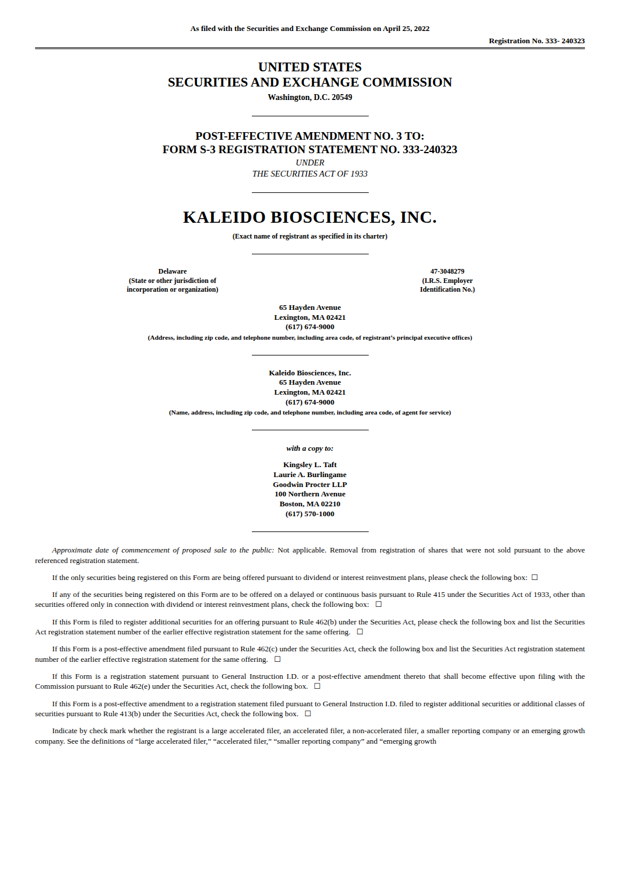As filed with the Securities and Exchange Commission on April 25, 2022
Registration No. 333- 240323
UNITED STATES
SECURITIES AND EXCHANGE COMMISSION
Washington, D.C. 20549
POST-EFFECTIVE AMENDMENT NO. 3 TO:
FORM S-3 REGISTRATION STATEMENT NO. 333-240323
UNDER
THE SECURITIES ACT OF 1933
KALEIDO BIOSCIENCES, INC.
(Exact name of registrant as specified in its charter)
| Delaware (State or other jurisdiction of incorporation or organization) | 47-3048279 (I.R.S. Employer Identification No.) |
65 Hayden Avenue
Lexington, MA 02421
(617) 674-9000
(Address, including zip code, and telephone number, including area code, of registrant’s principal executive offices)
Kaleido Biosciences, Inc.
65 Hayden Avenue
Lexington, MA 02421
(617) 674-9000
(Name, address, including zip code, and telephone number, including area code, of agent for service)
with a copy to:
Kingsley L. Taft
Laurie A. Burlingame
Goodwin Procter LLP
100 Northern Avenue
Boston, MA 02210
(617) 570-1000
Approximate date of commencement of proposed sale to the public: Not applicable. Removal from registration of shares that were not sold pursuant to the above referenced registration statement.
If the only securities being registered on this Form are being offered pursuant to dividend or interest reinvestment plans, please check the following box: ☐
If any of the securities being registered on this Form are to be offered on a delayed or continuous basis pursuant to Rule 415 under the Securities Act of 1933, other than securities offered only in connection with dividend or interest reinvestment plans, check the following box: ☐
If this Form is filed to register additional securities for an offering pursuant to Rule 462(b) under the Securities Act, please check the following box and list the Securities Act registration statement number of the earlier effective registration statement for the same offering. ☐
If this Form is a post-effective amendment filed pursuant to Rule 462(c) under the Securities Act, check the following box and list the Securities Act registration statement number of the earlier effective registration statement for the same offering. ☐
If this Form is a registration statement pursuant to General Instruction I.D. or a post-effective amendment thereto that shall become effective upon filing with the Commission pursuant to Rule 462(e) under the Securities Act, check the following box. ☐
If this Form is a post-effective amendment to a registration statement filed pursuant to General Instruction I.D. filed to register additional securities or additional classes of securities pursuant to Rule 413(b) under the Securities Act, check the following box. ☐
Indicate by check mark whether the registrant is a large accelerated filer, an accelerated filer, a non-accelerated filer, a smaller reporting company or an emerging growth company. See the definitions of “large accelerated filer,” “accelerated filer,” “smaller reporting company” and “emerging growth